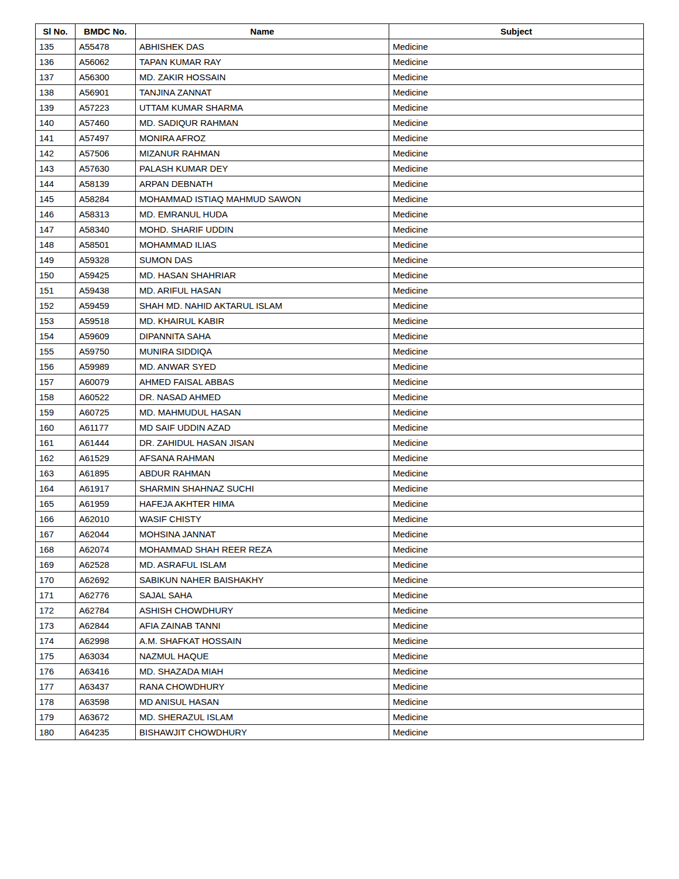| Sl No. | BMDC No. | Name | Subject |
| --- | --- | --- | --- |
| 135 | A55478 | ABHISHEK DAS | Medicine |
| 136 | A56062 | TAPAN KUMAR RAY | Medicine |
| 137 | A56300 | MD. ZAKIR HOSSAIN | Medicine |
| 138 | A56901 | TANJINA ZANNAT | Medicine |
| 139 | A57223 | UTTAM KUMAR SHARMA | Medicine |
| 140 | A57460 | MD. SADIQUR RAHMAN | Medicine |
| 141 | A57497 | MONIRA AFROZ | Medicine |
| 142 | A57506 | MIZANUR RAHMAN | Medicine |
| 143 | A57630 | PALASH KUMAR DEY | Medicine |
| 144 | A58139 | ARPAN DEBNATH | Medicine |
| 145 | A58284 | MOHAMMAD ISTIAQ MAHMUD SAWON | Medicine |
| 146 | A58313 | MD. EMRANUL HUDA | Medicine |
| 147 | A58340 | MOHD. SHARIF UDDIN | Medicine |
| 148 | A58501 | MOHAMMAD ILIAS | Medicine |
| 149 | A59328 | SUMON DAS | Medicine |
| 150 | A59425 | MD. HASAN SHAHRIAR | Medicine |
| 151 | A59438 | MD. ARIFUL HASAN | Medicine |
| 152 | A59459 | SHAH MD. NAHID AKTARUL ISLAM | Medicine |
| 153 | A59518 | MD. KHAIRUL KABIR | Medicine |
| 154 | A59609 | DIPANNITA SAHA | Medicine |
| 155 | A59750 | MUNIRA SIDDIQA | Medicine |
| 156 | A59989 | MD. ANWAR SYED | Medicine |
| 157 | A60079 | AHMED FAISAL ABBAS | Medicine |
| 158 | A60522 | DR. NASAD AHMED | Medicine |
| 159 | A60725 | MD. MAHMUDUL HASAN | Medicine |
| 160 | A61177 | MD SAIF UDDIN AZAD | Medicine |
| 161 | A61444 | DR. ZAHIDUL HASAN JISAN | Medicine |
| 162 | A61529 | AFSANA RAHMAN | Medicine |
| 163 | A61895 | ABDUR RAHMAN | Medicine |
| 164 | A61917 | SHARMIN SHAHNAZ SUCHI | Medicine |
| 165 | A61959 | HAFEJA AKHTER HIMA | Medicine |
| 166 | A62010 | WASIF CHISTY | Medicine |
| 167 | A62044 | MOHSINA JANNAT | Medicine |
| 168 | A62074 | MOHAMMAD SHAH REER REZA | Medicine |
| 169 | A62528 | MD. ASRAFUL ISLAM | Medicine |
| 170 | A62692 | SABIKUN NAHER BAISHAKHY | Medicine |
| 171 | A62776 | SAJAL SAHA | Medicine |
| 172 | A62784 | ASHISH CHOWDHURY | Medicine |
| 173 | A62844 | AFIA ZAINAB TANNI | Medicine |
| 174 | A62998 | A.M. SHAFKAT HOSSAIN | Medicine |
| 175 | A63034 | NAZMUL HAQUE | Medicine |
| 176 | A63416 | MD. SHAZADA MIAH | Medicine |
| 177 | A63437 | RANA CHOWDHURY | Medicine |
| 178 | A63598 | MD ANISUL HASAN | Medicine |
| 179 | A63672 | MD. SHERAZUL ISLAM | Medicine |
| 180 | A64235 | BISHAWJIT CHOWDHURY | Medicine |